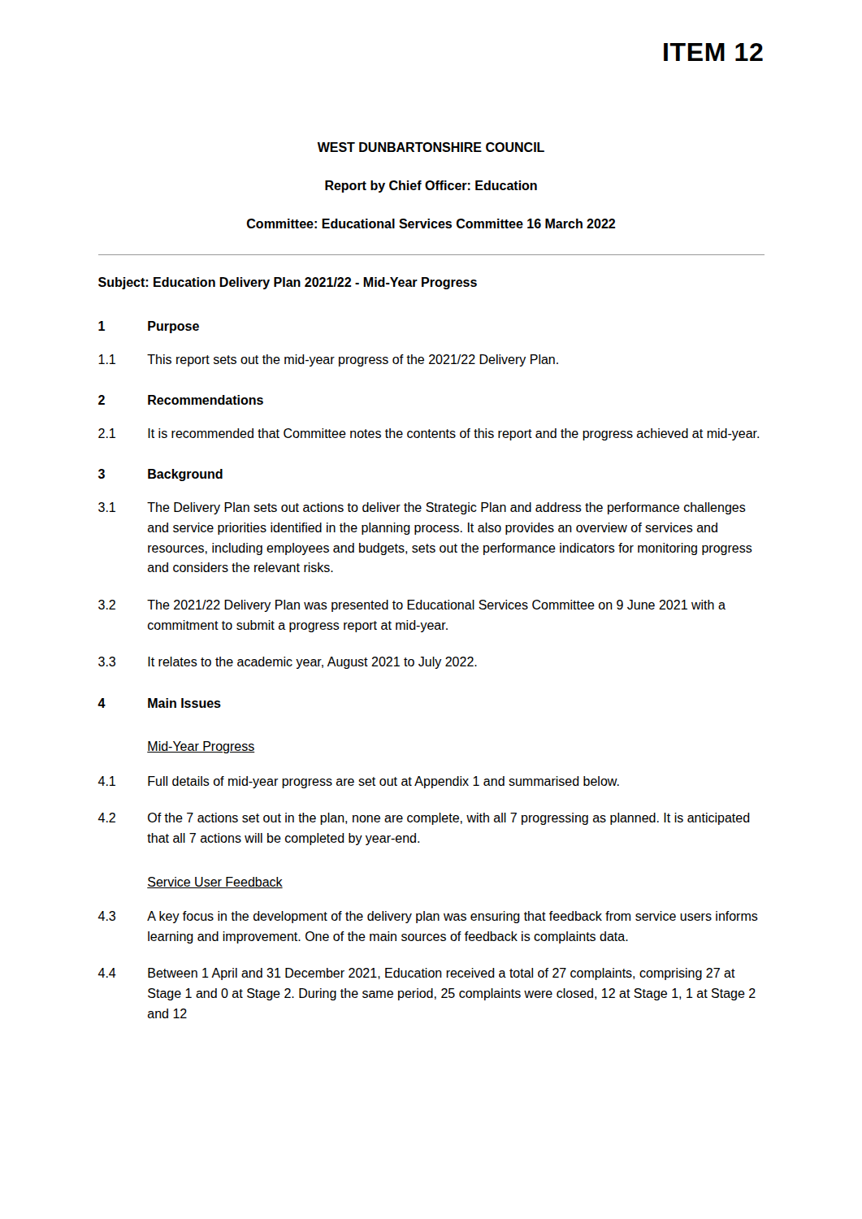ITEM 12
WEST DUNBARTONSHIRE COUNCIL
Report by Chief Officer: Education
Committee: Educational Services Committee 16 March 2022
Subject: Education Delivery Plan 2021/22 - Mid-Year Progress
1 Purpose
1.1 This report sets out the mid-year progress of the 2021/22 Delivery Plan.
2 Recommendations
2.1 It is recommended that Committee notes the contents of this report and the progress achieved at mid-year.
3 Background
3.1 The Delivery Plan sets out actions to deliver the Strategic Plan and address the performance challenges and service priorities identified in the planning process. It also provides an overview of services and resources, including employees and budgets, sets out the performance indicators for monitoring progress and considers the relevant risks.
3.2 The 2021/22 Delivery Plan was presented to Educational Services Committee on 9 June 2021 with a commitment to submit a progress report at mid-year.
3.3 It relates to the academic year, August 2021 to July 2022.
4 Main Issues
Mid-Year Progress
4.1 Full details of mid-year progress are set out at Appendix 1 and summarised below.
4.2 Of the 7 actions set out in the plan, none are complete, with all 7 progressing as planned. It is anticipated that all 7 actions will be completed by year-end.
Service User Feedback
4.3 A key focus in the development of the delivery plan was ensuring that feedback from service users informs learning and improvement. One of the main sources of feedback is complaints data.
4.4 Between 1 April and 31 December 2021, Education received a total of 27 complaints, comprising 27 at Stage 1 and 0 at Stage 2. During the same period, 25 complaints were closed, 12 at Stage 1, 1 at Stage 2 and 12